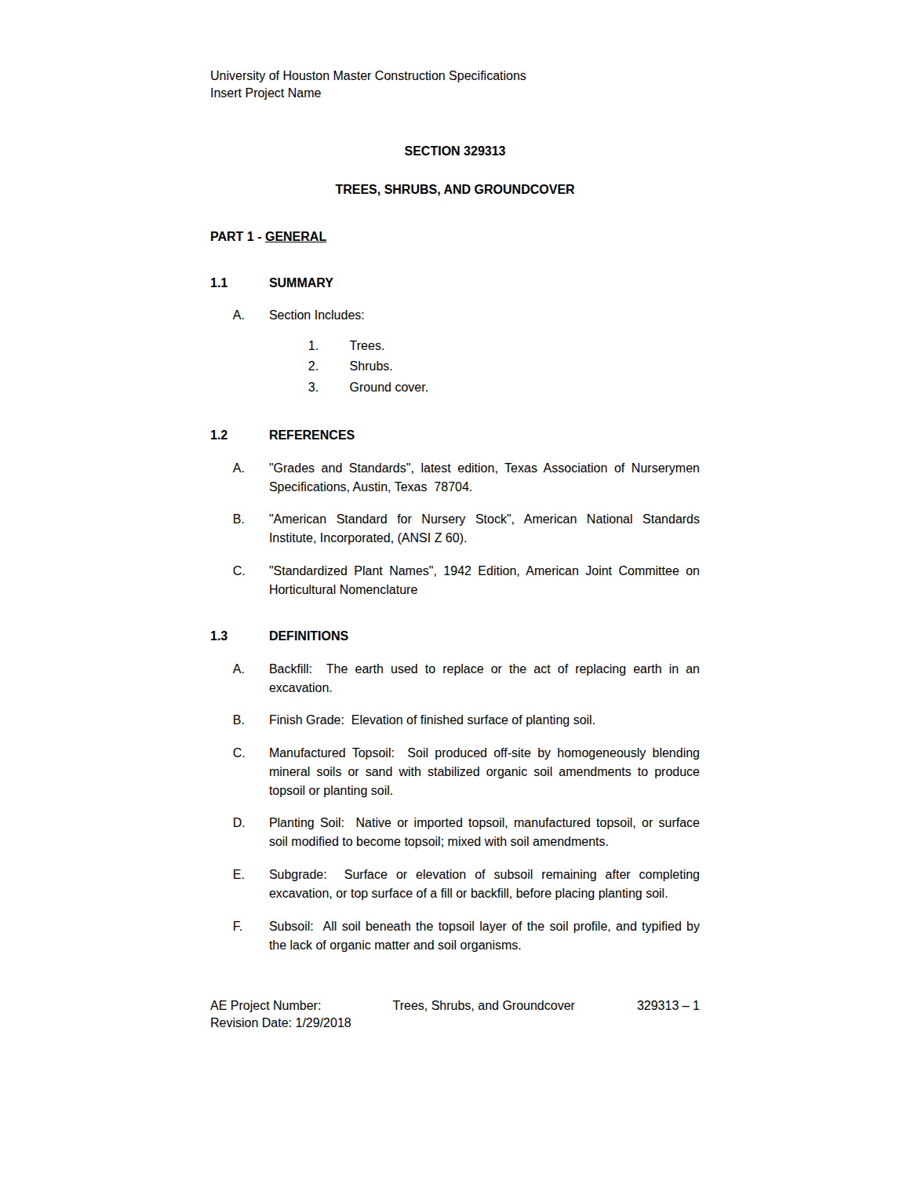University of Houston Master Construction Specifications
Insert Project Name
SECTION 329313 TREES, SHRUBS, AND GROUNDCOVER
PART 1 - GENERAL
1.1 SUMMARY
A. Section Includes:
1. Trees.
2. Shrubs.
3. Ground cover.
1.2 REFERENCES
A. "Grades and Standards", latest edition, Texas Association of Nurserymen Specifications, Austin, Texas 78704.
B. "American Standard for Nursery Stock", American National Standards Institute, Incorporated, (ANSI Z 60).
C. "Standardized Plant Names", 1942 Edition, American Joint Committee on Horticultural Nomenclature
1.3 DEFINITIONS
A. Backfill: The earth used to replace or the act of replacing earth in an excavation.
B. Finish Grade: Elevation of finished surface of planting soil.
C. Manufactured Topsoil: Soil produced off-site by homogeneously blending mineral soils or sand with stabilized organic soil amendments to produce topsoil or planting soil.
D. Planting Soil: Native or imported topsoil, manufactured topsoil, or surface soil modified to become topsoil; mixed with soil amendments.
E. Subgrade: Surface or elevation of subsoil remaining after completing excavation, or top surface of a fill or backfill, before placing planting soil.
F. Subsoil: All soil beneath the topsoil layer of the soil profile, and typified by the lack of organic matter and soil organisms.
AE Project Number:
Revision Date: 1/29/2018
Trees, Shrubs, and Groundcover
329313 – 1